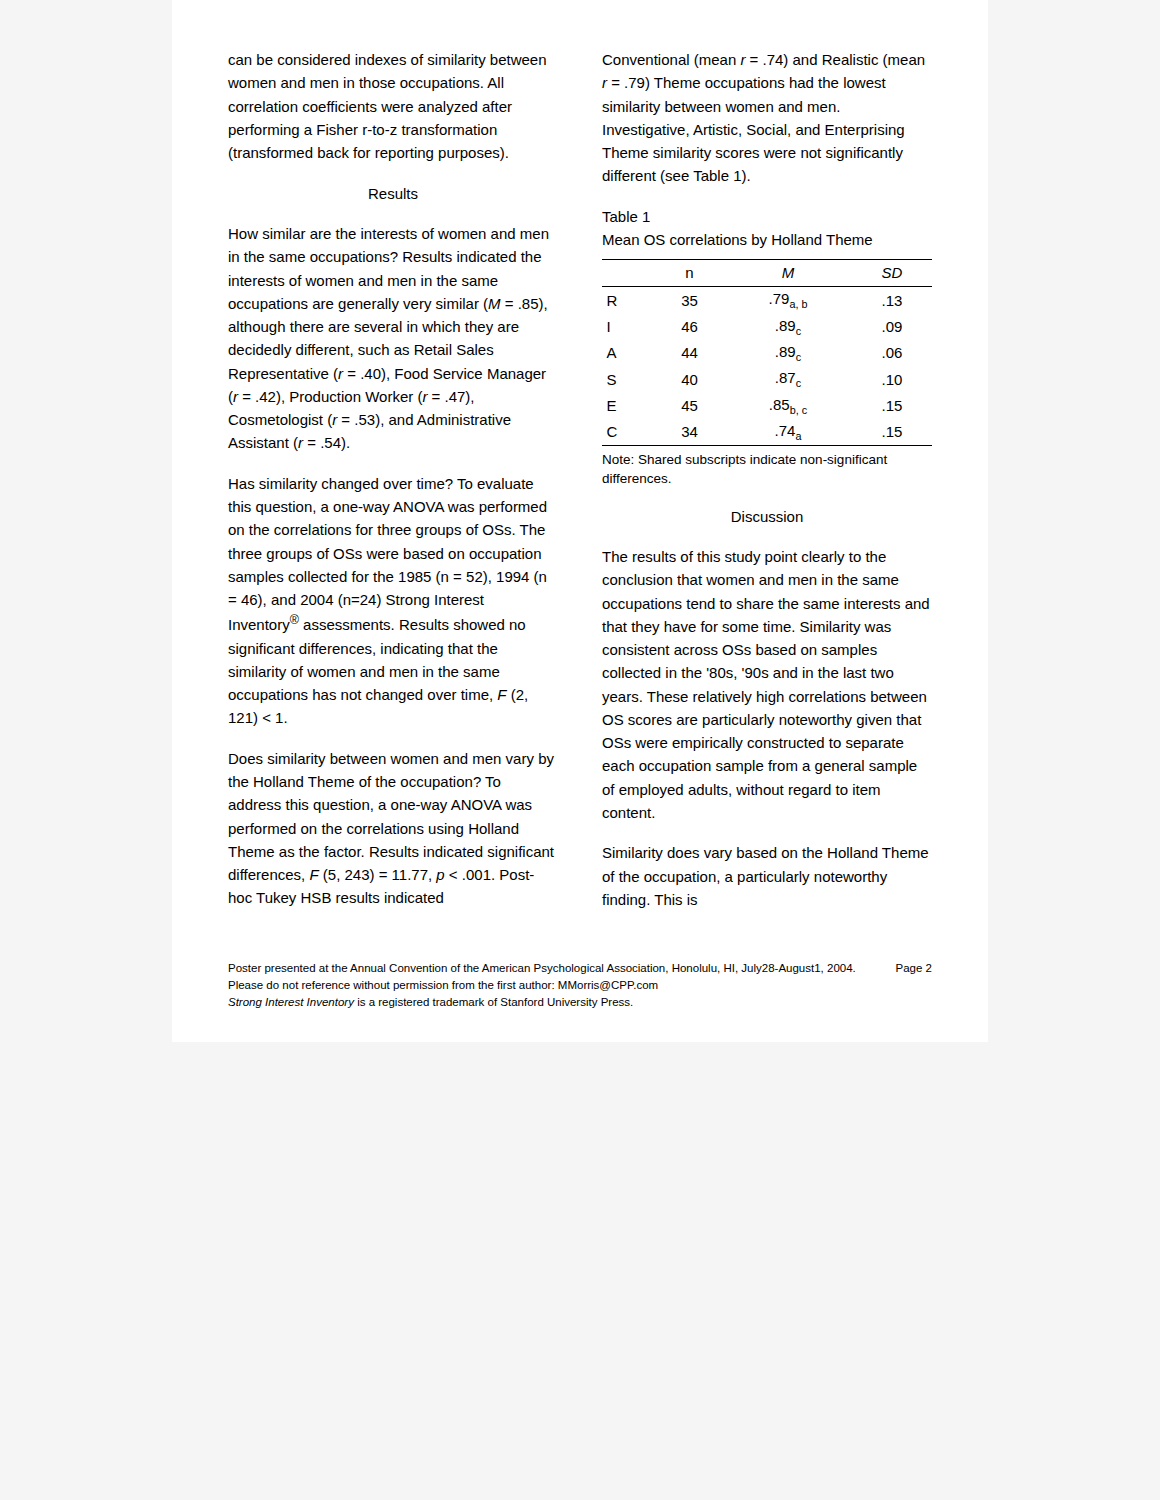can be considered indexes of similarity between women and men in those occupations. All correlation coefficients were analyzed after performing a Fisher r-to-z transformation (transformed back for reporting purposes).
Results
How similar are the interests of women and men in the same occupations? Results indicated the interests of women and men in the same occupations are generally very similar (M = .85), although there are several in which they are decidedly different, such as Retail Sales Representative (r = .40), Food Service Manager (r = .42), Production Worker (r = .47), Cosmetologist (r = .53), and Administrative Assistant (r = .54).
Has similarity changed over time? To evaluate this question, a one-way ANOVA was performed on the correlations for three groups of OSs. The three groups of OSs were based on occupation samples collected for the 1985 (n = 52), 1994 (n = 46), and 2004 (n=24) Strong Interest Inventory® assessments. Results showed no significant differences, indicating that the similarity of women and men in the same occupations has not changed over time, F (2, 121) < 1.
Does similarity between women and men vary by the Holland Theme of the occupation? To address this question, a one-way ANOVA was performed on the correlations using Holland Theme as the factor. Results indicated significant differences, F (5, 243) = 11.77, p < .001. Post-hoc Tukey HSB results indicated
Conventional (mean r = .74) and Realistic (mean r = .79) Theme occupations had the lowest similarity between women and men. Investigative, Artistic, Social, and Enterprising Theme similarity scores were not significantly different (see Table 1).
Table 1
Mean OS correlations by Holland Theme
| | n | M | SD |
| --- | --- | --- | --- |
| R | 35 | .79 a, b | .13 |
| I | 46 | .89 c | .09 |
| A | 44 | .89 c | .06 |
| S | 40 | .87 c | .10 |
| E | 45 | .85 b, c | .15 |
| C | 34 | .74 a | .15 |
Note: Shared subscripts indicate non-significant differences.
Discussion
The results of this study point clearly to the conclusion that women and men in the same occupations tend to share the same interests and that they have for some time. Similarity was consistent across OSs based on samples collected in the '80s, '90s and in the last two years. These relatively high correlations between OS scores are particularly noteworthy given that OSs were empirically constructed to separate each occupation sample from a general sample of employed adults, without regard to item content.
Similarity does vary based on the Holland Theme of the occupation, a particularly noteworthy finding. This is
Page 2 Poster presented at the Annual Convention of the American Psychological Association, Honolulu, HI, July28-August1, 2004.
Please do not reference without permission from the first author: MMorris@CPP.com
Strong Interest Inventory is a registered trademark of Stanford University Press.